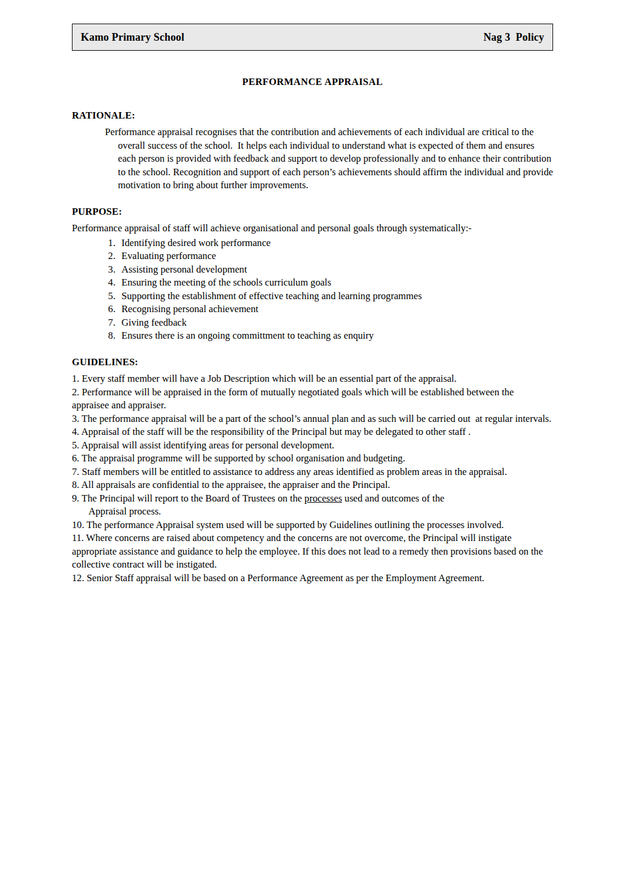Kamo Primary School Nag 3 Policy
PERFORMANCE APPRAISAL
RATIONALE:
Performance appraisal recognises that the contribution and achievements of each individual are critical to the overall success of the school. It helps each individual to understand what is expected of them and ensures each person is provided with feedback and support to develop professionally and to enhance their contribution to the school. Recognition and support of each person’s achievements should affirm the individual and provide motivation to bring about further improvements.
PURPOSE:
Performance appraisal of staff will achieve organisational and personal goals through systematically:-
Identifying desired work performance
Evaluating performance
Assisting personal development
Ensuring the meeting of the schools curriculum goals
Supporting the establishment of effective teaching and learning programmes
Recognising personal achievement
Giving feedback
Ensures there is an ongoing committment to teaching as enquiry
GUIDELINES:
1. Every staff member will have a Job Description which will be an essential part of the appraisal.
2. Performance will be appraised in the form of mutually negotiated goals which will be established between the appraisee and appraiser.
3. The performance appraisal will be a part of the school’s annual plan and as such will be carried out at regular intervals.
4. Appraisal of the staff will be the responsibility of the Principal but may be delegated to other staff .
5. Appraisal will assist identifying areas for personal development.
6. The appraisal programme will be supported by school organisation and budgeting.
7. Staff members will be entitled to assistance to address any areas identified as problem areas in the appraisal.
8. All appraisals are confidential to the appraisee, the appraiser and the Principal.
9. The Principal will report to the Board of Trustees on the processes used and outcomes of the
Appraisal process.
10. The performance Appraisal system used will be supported by Guidelines outlining the processes involved.
11. Where concerns are raised about competency and the concerns are not overcome, the Principal will instigate appropriate assistance and guidance to help the employee. If this does not lead to a remedy then provisions based on the collective contract will be instigated.
12. Senior Staff appraisal will be based on a Performance Agreement as per the Employment Agreement.